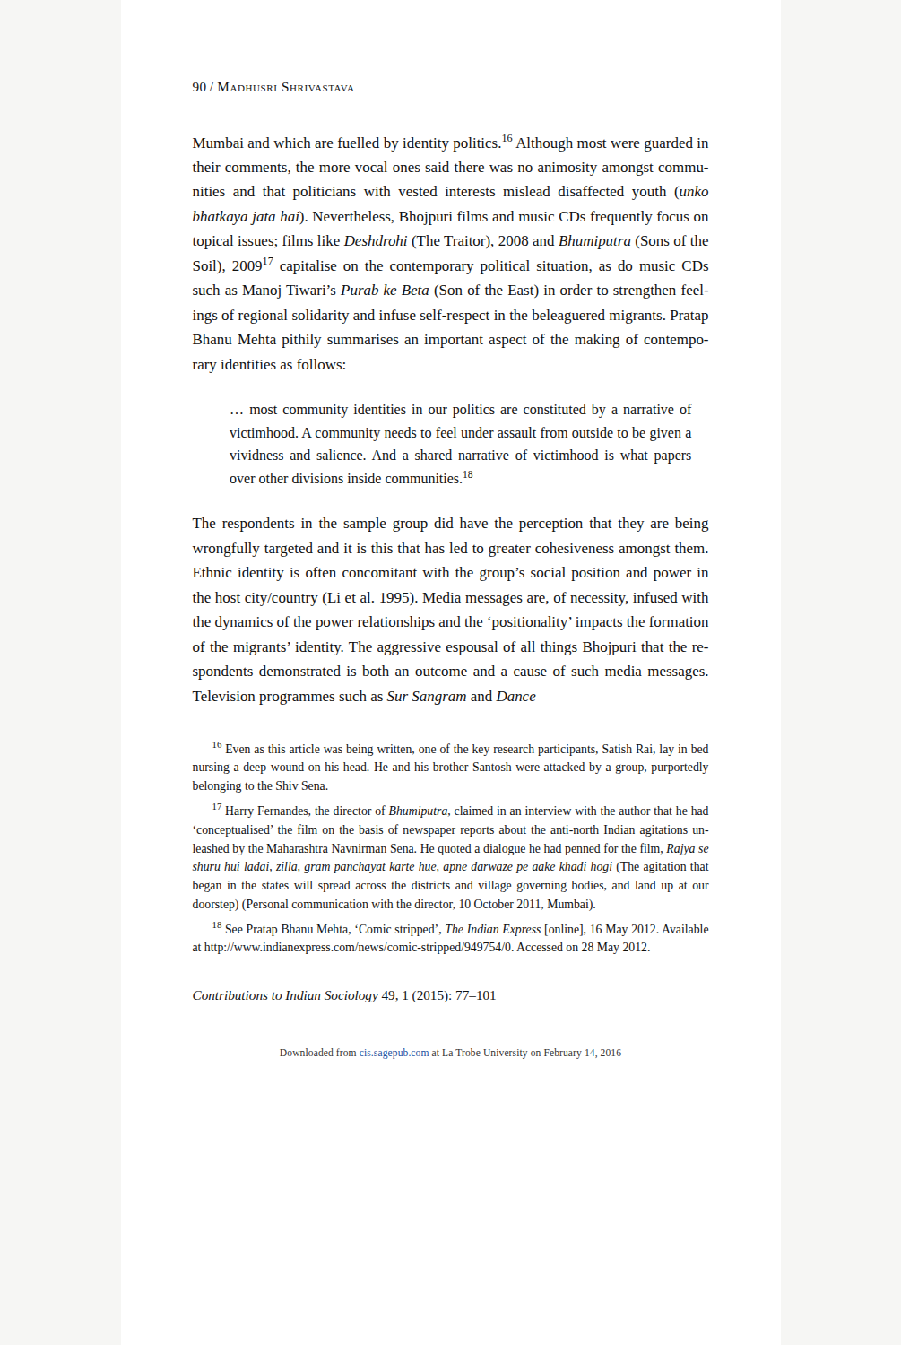90 / Madhusri Shrivastava
Mumbai and which are fuelled by identity politics.16 Although most were guarded in their comments, the more vocal ones said there was no animosity amongst communities and that politicians with vested interests mislead disaffected youth (unko bhatkaya jata hai). Nevertheless, Bhojpuri films and music CDs frequently focus on topical issues; films like Deshdrohi (The Traitor), 2008 and Bhumiputra (Sons of the Soil), 200917 capitalise on the contemporary political situation, as do music CDs such as Manoj Tiwari’s Purab ke Beta (Son of the East) in order to strengthen feelings of regional solidarity and infuse self-respect in the beleaguered migrants. Pratap Bhanu Mehta pithily summarises an important aspect of the making of contemporary identities as follows:
… most community identities in our politics are constituted by a narrative of victimhood. A community needs to feel under assault from outside to be given a vividness and salience. And a shared narrative of victimhood is what papers over other divisions inside communities.18
The respondents in the sample group did have the perception that they are being wrongfully targeted and it is this that has led to greater cohesiveness amongst them. Ethnic identity is often concomitant with the group’s social position and power in the host city/country (Li et al. 1995). Media messages are, of necessity, infused with the dynamics of the power relationships and the ‘positionality’ impacts the formation of the migrants’ identity. The aggressive espousal of all things Bhojpuri that the respondents demonstrated is both an outcome and a cause of such media messages. Television programmes such as Sur Sangram and Dance
16 Even as this article was being written, one of the key research participants, Satish Rai, lay in bed nursing a deep wound on his head. He and his brother Santosh were attacked by a group, purportedly belonging to the Shiv Sena.
17 Harry Fernandes, the director of Bhumiputra, claimed in an interview with the author that he had ‘conceptualised’ the film on the basis of newspaper reports about the anti-north Indian agitations unleashed by the Maharashtra Navnirman Sena. He quoted a dialogue he had penned for the film, Rajya se shuru hui ladai, zilla, gram panchayat karte hue, apne darwaze pe aake khadi hogi (The agitation that began in the states will spread across the districts and village governing bodies, and land up at our doorstep) (Personal communication with the director, 10 October 2011, Mumbai).
18 See Pratap Bhanu Mehta, ‘Comic stripped’, The Indian Express [online], 16 May 2012. Available at http://www.indianexpress.com/news/comic-stripped/949754/0. Accessed on 28 May 2012.
Contributions to Indian Sociology 49, 1 (2015): 77–101
Downloaded from cis.sagepub.com at La Trobe University on February 14, 2016